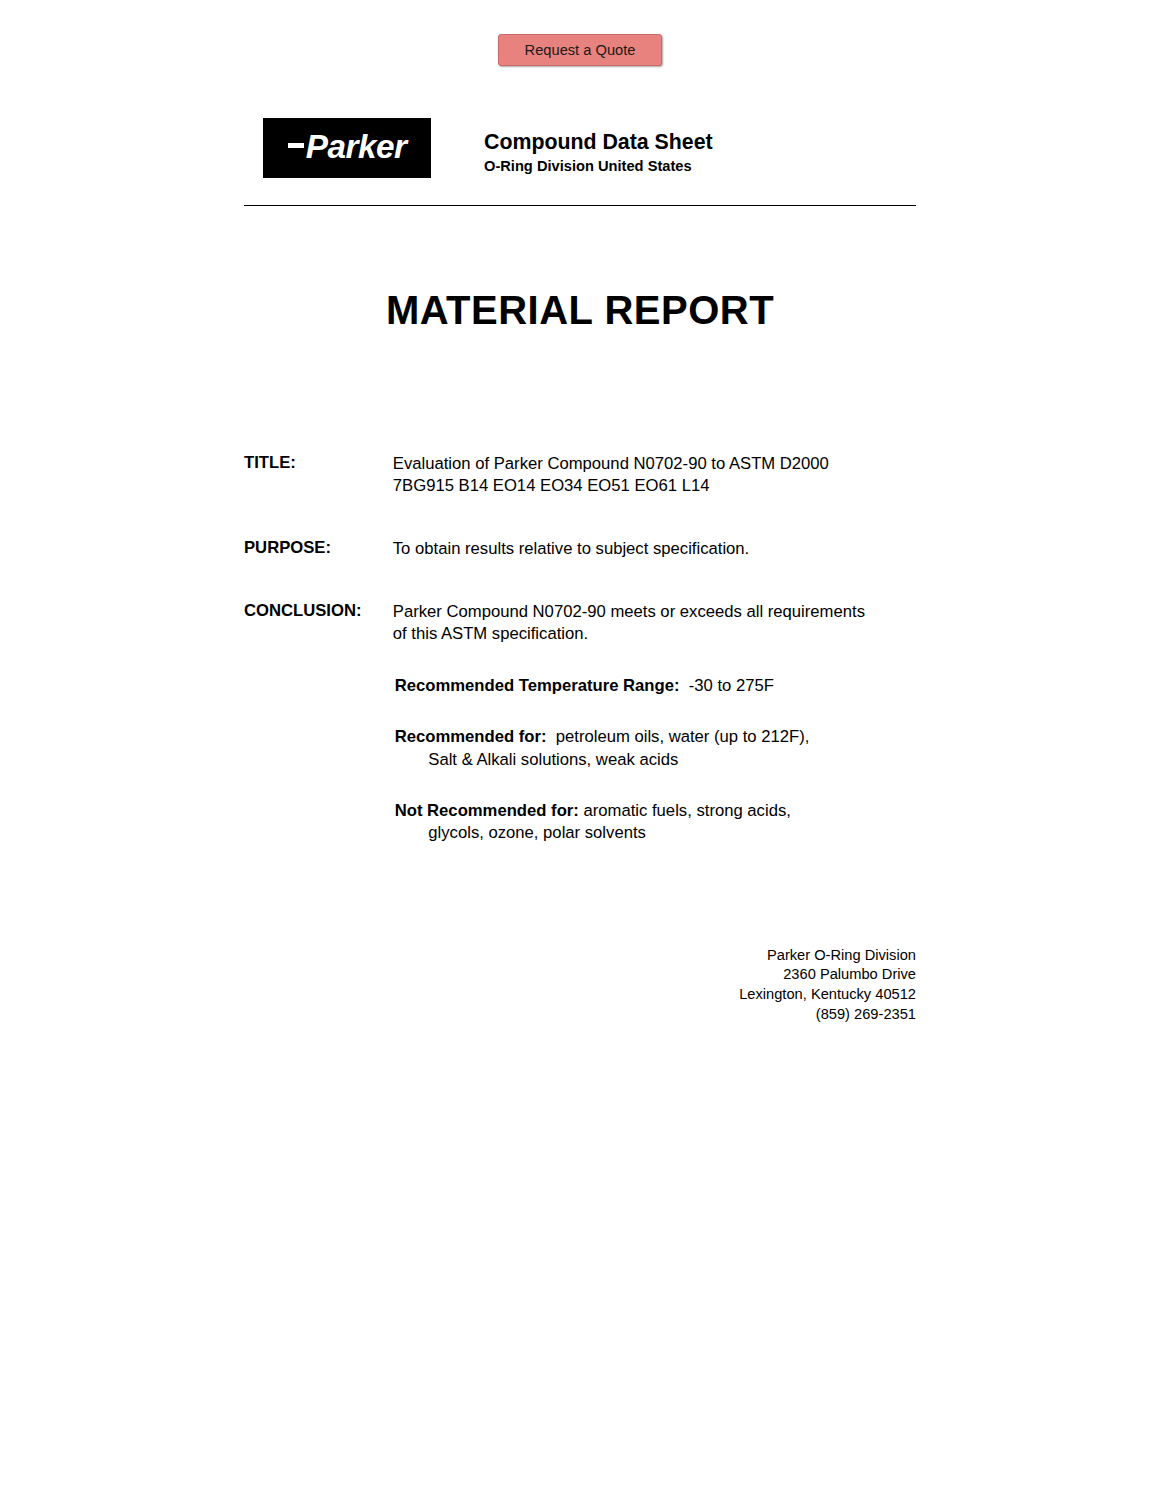Request a Quote
Parker
Compound Data Sheet
O-Ring Division United States
MATERIAL REPORT
| TITLE: | Evaluation of Parker Compound N0702-90 to ASTM D2000 7BG915 B14 EO14 EO34 EO51 EO61 L14 |
| PURPOSE: | To obtain results relative to subject specification. |
| CONCLUSION: | Parker Compound N0702-90 meets or exceeds all requirements of this ASTM specification. Recommended Temperature Range: -30 to 275F Recommended for: petroleum oils, water (up to 212F), Salt & Alkali solutions, weak acids Not Recommended for: aromatic fuels, strong acids, glycols, ozone, polar solvents |
Parker O-Ring Division
2360 Palumbo Drive
Lexington, Kentucky 40512
(859) 269-2351